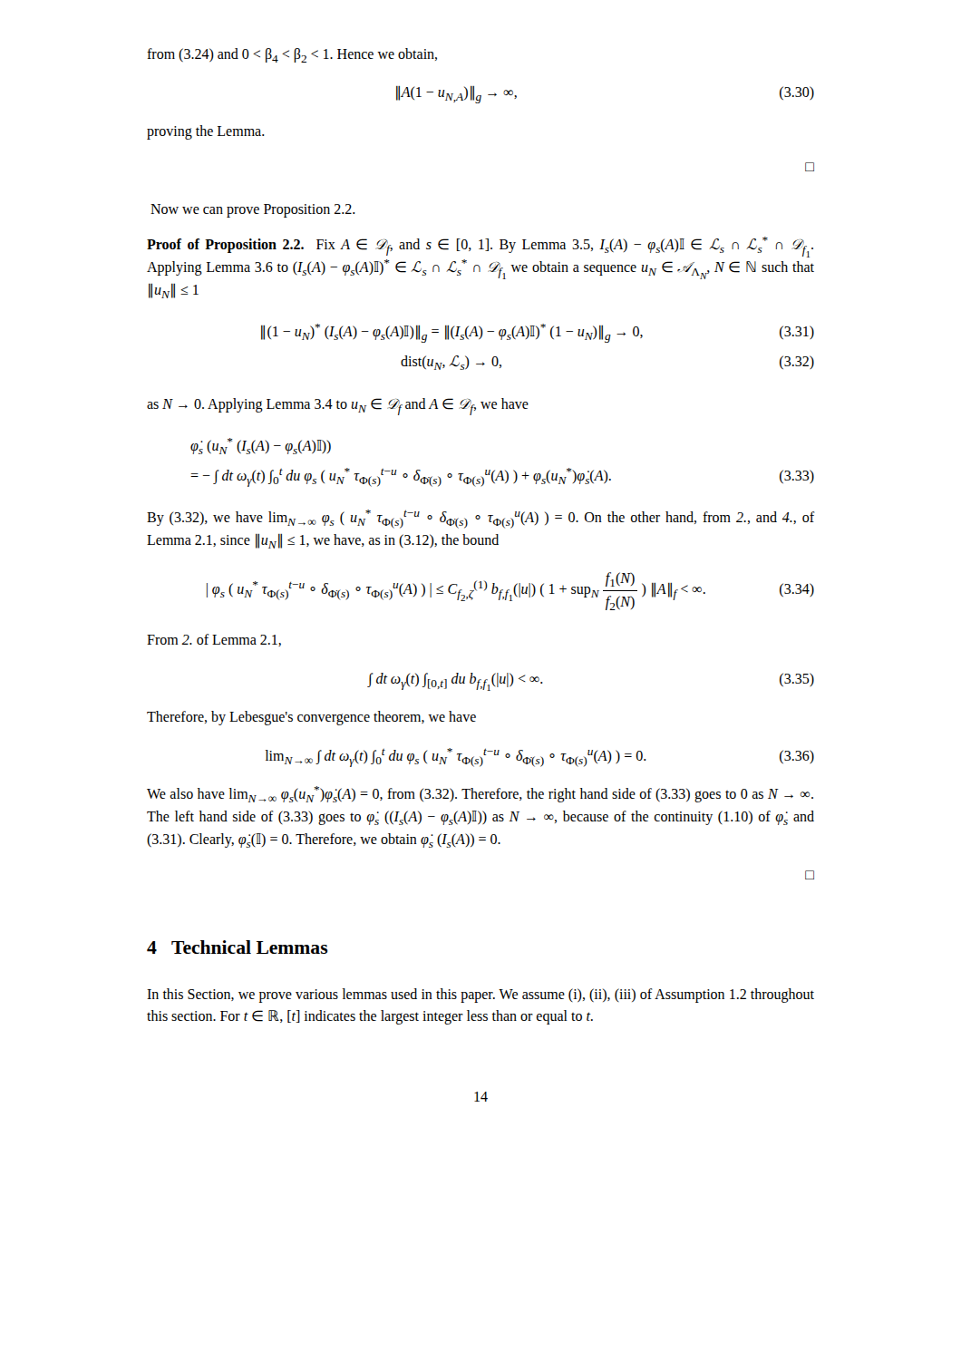from (3.24) and 0 < β4 < β2 < 1. Hence we obtain,
∥A(1 − uN,A)∥g → ∞,
(3.30)
proving the Lemma.
□
Now we can prove Proposition 2.2.
Proof of Proposition 2.2. Fix A ∈ 𝒟f, and s ∈ [0, 1]. By Lemma 3.5, Is(A) − φs(A)𝕀 ∈ ℒs ∩ ℒs* ∩ 𝒟f1. Applying Lemma 3.6 to (Is(A) − φs(A)𝕀)* ∈ ℒs ∩ ℒs* ∩ 𝒟f1 we obtain a sequence uN ∈ 𝒜ΛN, N ∈ ℕ such that ∥uN∥ ≤ 1
∥(1 − uN)* (Is(A) − φs(A)𝕀)∥g = ∥(Is(A) − φs(A)𝕀)* (1 − uN)∥g → 0,
(3.31)
dist(uN, ℒs) → 0,
(3.32)
as N → 0. Applying Lemma 3.4 to uN ∈ 𝒟f and A ∈ 𝒟f, we have
φ̇s (uN* (Is(A) − φs(A)𝕀))
= − ∫ dt ωγ(t) ∫0t du φs ( uN* τΦ(s)t−u ∘ δΦ̇(s) ∘ τΦ(s)u(A) ) + φs(uN*)φ̇s(A).
(3.33)
By (3.32), we have limN→∞ φs ( uN* τΦ(s)t−u ∘ δΦ̇(s) ∘ τΦ(s)u(A) ) = 0. On the other hand, from 2., and 4., of Lemma 2.1, since ∥uN∥ ≤ 1, we have, as in (3.12), the bound
| φs ( uN* τΦ(s)t−u ∘ δΦ̇(s) ∘ τΦ(s)u(A) ) | ≤ Cf2,ζ(1) bf,f1(|u|) ( 1 + supN f1(N) f2(N) ) ∥A∥f < ∞.
(3.34)
From 2. of Lemma 2.1,
∫ dt ωγ(t) ∫[0,t] du bf,f1(|u|) < ∞.
(3.35)
Therefore, by Lebesgue's convergence theorem, we have
limN→∞ ∫ dt ωγ(t) ∫0t du φs ( uN* τΦ(s)t−u ∘ δΦ̇(s) ∘ τΦ(s)u(A) ) = 0.
(3.36)
We also have limN→∞ φs(uN*)φ̇s(A) = 0, from (3.32). Therefore, the right hand side of (3.33) goes to 0 as N → ∞. The left hand side of (3.33) goes to φ̇s ((Is(A) − φs(A)𝕀)) as N → ∞, because of the continuity (1.10) of φ̇s and (3.31). Clearly, φ̇s(𝕀) = 0. Therefore, we obtain φ̇s (Is(A)) = 0.
□
4 Technical Lemmas
In this Section, we prove various lemmas used in this paper. We assume (i), (ii), (iii) of Assumption 1.2 throughout this section. For t ∈ ℝ, [t] indicates the largest integer less than or equal to t.
14